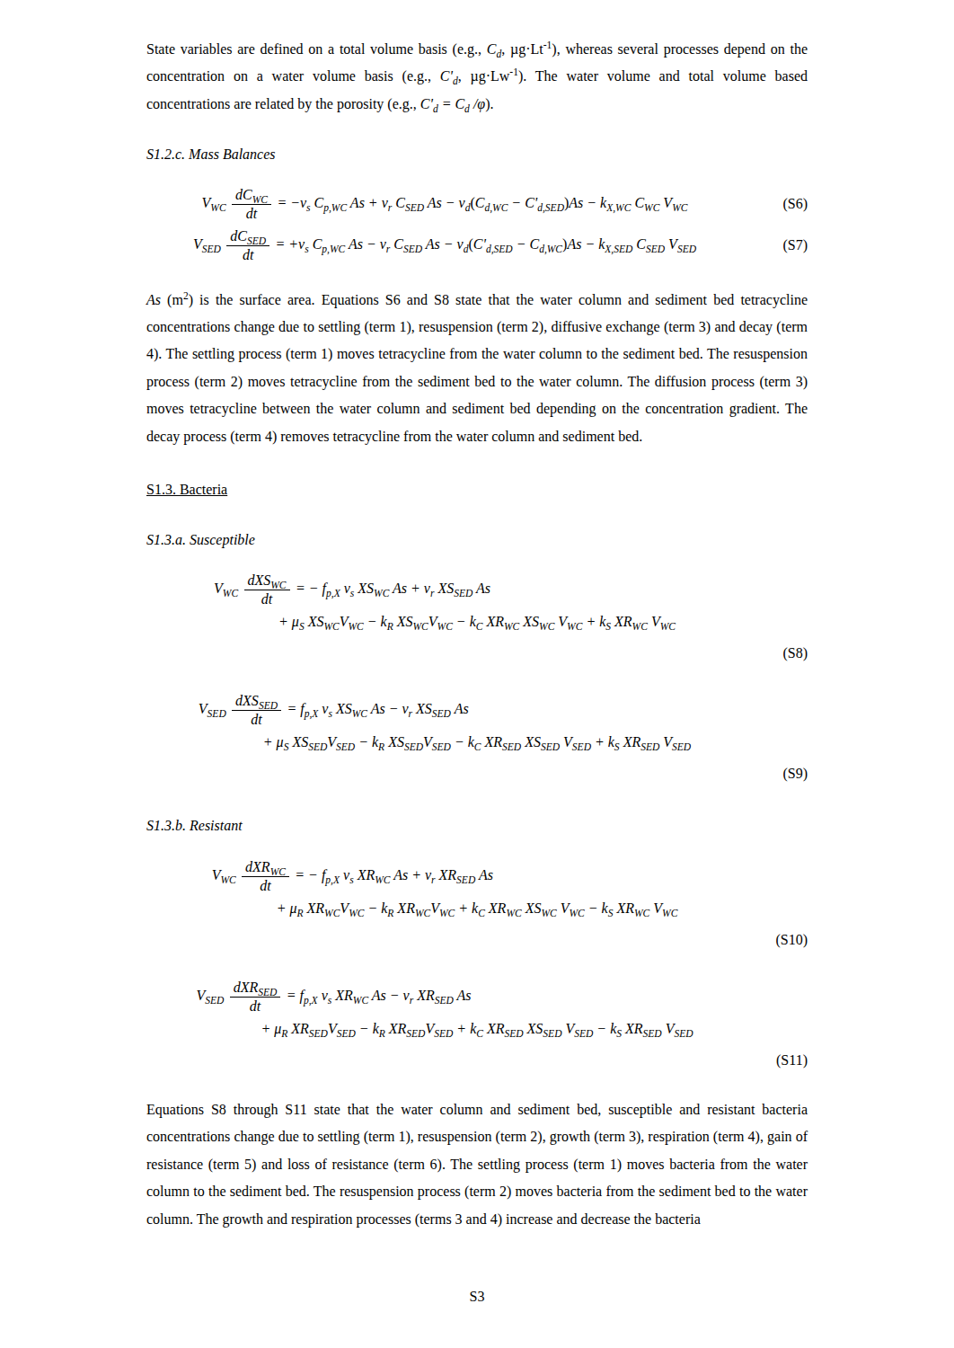State variables are defined on a total volume basis (e.g., Cd, µg·Lt-1), whereas several processes depend on the concentration on a water volume basis (e.g., C'd, µg·Lw-1). The water volume and total volume based concentrations are related by the porosity (e.g., C'd = Cd /φ).
S1.2.c. Mass Balances
| V WC dC WC dt = −v s C p,WC As + v r C SED As − v d ( C d,WC − C' d,SED ) As − k X,WC C WC V WC | (S6) |
| V SED dC SED dt = +v s C p,WC As − v r C SED As − v d ( C' d,SED − C d,WC ) As − k X,SED C SED V SED | (S7) |
As (m2) is the surface area. Equations S6 and S8 state that the water column and sediment bed tetracycline concentrations change due to settling (term 1), resuspension (term 2), diffusive exchange (term 3) and decay (term 4). The settling process (term 1) moves tetracycline from the water column to the sediment bed. The resuspension process (term 2) moves tetracycline from the sediment bed to the water column. The diffusion process (term 3) moves tetracycline between the water column and sediment bed depending on the concentration gradient. The decay process (term 4) removes tetracycline from the water column and sediment bed.
S1.3. Bacteria
S1.3.a. Susceptible
| V WC dXS WC dt = − f p,X v s XS WC As + v r XS SED As + μ S XS WC V WC − k R XS WC V WC − k C XR WC XS WC V WC + k S XR WC V WC | |
| | (S8) |
| V SED dXS SED dt = f p,X v s XS WC As − v r XS SED As + μ S XS SED V SED − k R XS SED V SED − k C XR SED XS SED V SED + k S XR SED V SED | |
| | (S9) |
S1.3.b. Resistant
| V WC dXR WC dt = − f p,X v s XR WC As + v r XR SED As + μ R XR WC V WC − k R XR WC V WC + k C XR WC XS WC V WC − k S XR WC V WC | |
| | (S10) |
| V SED dXR SED dt = f p,X v s XR WC As − v r XR SED As + μ R XR SED V SED − k R XR SED V SED + k C XR SED XS SED V SED − k S XR SED V SED | |
| | (S11) |
Equations S8 through S11 state that the water column and sediment bed, susceptible and resistant bacteria concentrations change due to settling (term 1), resuspension (term 2), growth (term 3), respiration (term 4), gain of resistance (term 5) and loss of resistance (term 6). The settling process (term 1) moves bacteria from the water column to the sediment bed. The resuspension process (term 2) moves bacteria from the sediment bed to the water column. The growth and respiration processes (terms 3 and 4) increase and decrease the bacteria
S3